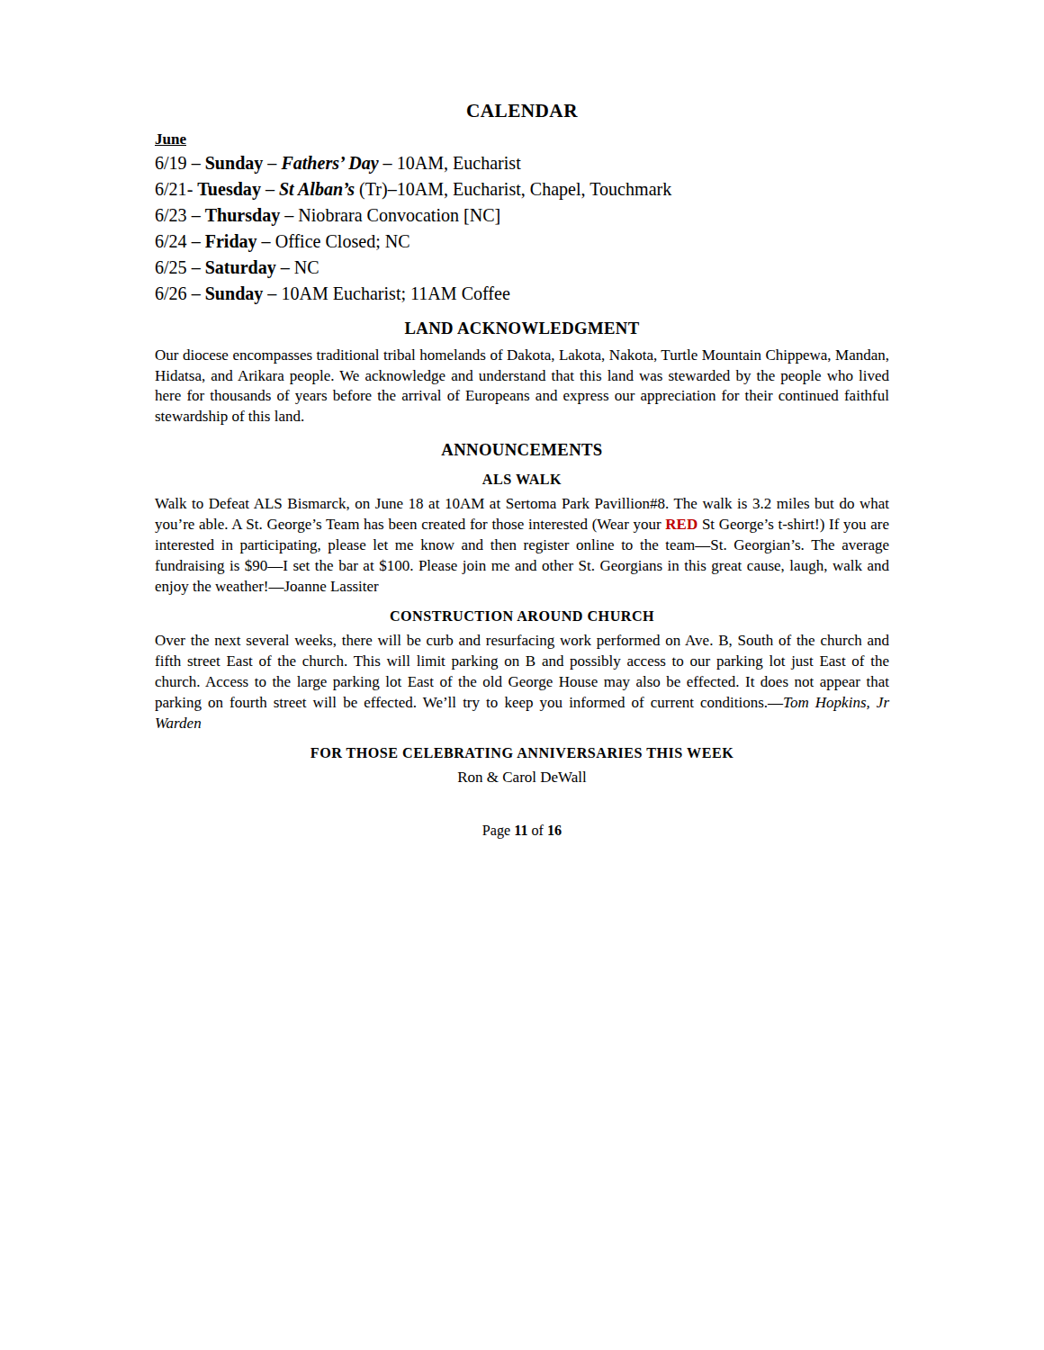CALENDAR
June
6/19 – Sunday – Fathers’ Day – 10AM, Eucharist
6/21- Tuesday – St Alban’s (Tr)–10AM, Eucharist, Chapel, Touchmark
6/23 – Thursday – Niobrara Convocation [NC]
6/24 – Friday – Office Closed; NC
6/25 – Saturday – NC
6/26 – Sunday – 10AM Eucharist; 11AM Coffee
LAND ACKNOWLEDGMENT
Our diocese encompasses traditional tribal homelands of Dakota, Lakota, Nakota, Turtle Mountain Chippewa, Mandan, Hidatsa, and Arikara people. We acknowledge and understand that this land was stewarded by the people who lived here for thousands of years before the arrival of Europeans and express our appreciation for their continued faithful stewardship of this land.
ANNOUNCEMENTS
ALS WALK
Walk to Defeat ALS Bismarck, on June 18 at 10AM at Sertoma Park Pavillion#8. The walk is 3.2 miles but do what you’re able. A St. George’s Team has been created for those interested (Wear your RED St George’s t-shirt!) If you are interested in participating, please let me know and then register online to the team—St. Georgian’s. The average fundraising is $90—I set the bar at $100. Please join me and other St. Georgians in this great cause, laugh, walk and enjoy the weather!—Joanne Lassiter
CONSTRUCTION AROUND CHURCH
Over the next several weeks, there will be curb and resurfacing work performed on Ave. B, South of the church and fifth street East of the church. This will limit parking on B and possibly access to our parking lot just East of the church. Access to the large parking lot East of the old George House may also be effected. It does not appear that parking on fourth street will be effected. We’ll try to keep you informed of current conditions.—Tom Hopkins, Jr Warden
FOR THOSE CELEBRATING ANNIVERSARIES THIS WEEK
Ron & Carol DeWall
Page 11 of 16